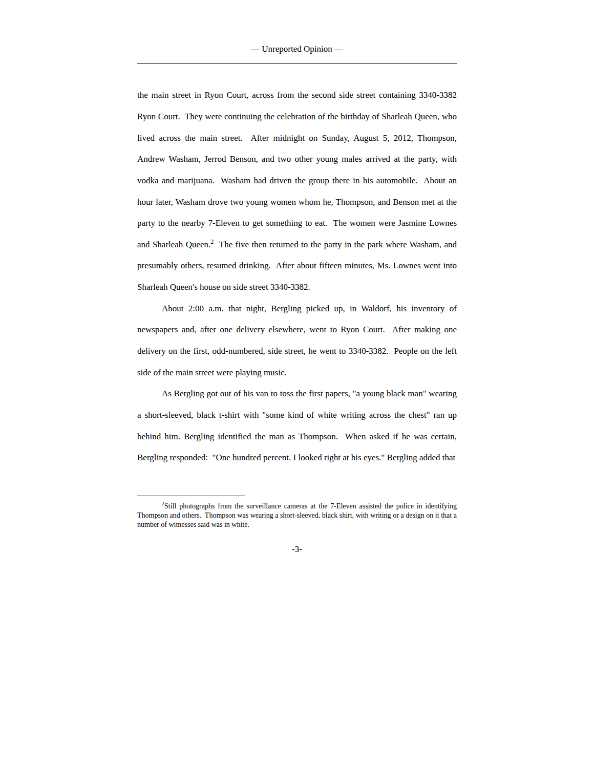— Unreported Opinion —
the main street in Ryon Court, across from the second side street containing 3340-3382 Ryon Court. They were continuing the celebration of the birthday of Sharleah Queen, who lived across the main street. After midnight on Sunday, August 5, 2012, Thompson, Andrew Washam, Jerrod Benson, and two other young males arrived at the party, with vodka and marijuana. Washam had driven the group there in his automobile. About an hour later, Washam drove two young women whom he, Thompson, and Benson met at the party to the nearby 7-Eleven to get something to eat. The women were Jasmine Lownes and Sharleah Queen.2 The five then returned to the party in the park where Washam, and presumably others, resumed drinking. After about fifteen minutes, Ms. Lownes went into Sharleah Queen's house on side street 3340-3382.
About 2:00 a.m. that night, Bergling picked up, in Waldorf, his inventory of newspapers and, after one delivery elsewhere, went to Ryon Court. After making one delivery on the first, odd-numbered, side street, he went to 3340-3382. People on the left side of the main street were playing music.
As Bergling got out of his van to toss the first papers, "a young black man" wearing a short-sleeved, black t-shirt with "some kind of white writing across the chest" ran up behind him. Bergling identified the man as Thompson. When asked if he was certain, Bergling responded: "One hundred percent. I looked right at his eyes." Bergling added that
2Still photographs from the surveillance cameras at the 7-Eleven assisted the police in identifying Thompson and others. Thompson was wearing a short-sleeved, black shirt, with writing or a design on it that a number of witnesses said was in white.
-3-